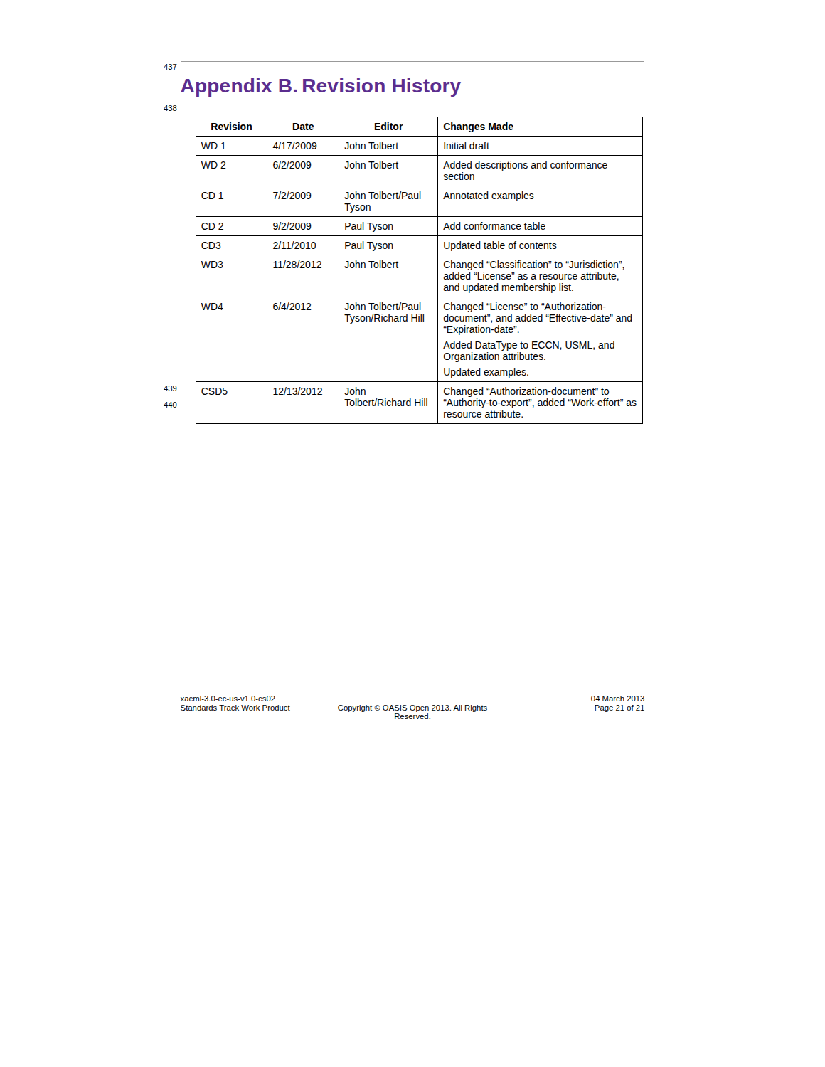437
438
439
440
Appendix B. Revision History
| Revision | Date | Editor | Changes Made |
| --- | --- | --- | --- |
| WD 1 | 4/17/2009 | John Tolbert | Initial draft |
| WD 2 | 6/2/2009 | John Tolbert | Added descriptions and conformance section |
| CD 1 | 7/2/2009 | John Tolbert/Paul Tyson | Annotated examples |
| CD 2 | 9/2/2009 | Paul Tyson | Add conformance table |
| CD3 | 2/11/2010 | Paul Tyson | Updated table of contents |
| WD3 | 11/28/2012 | John Tolbert | Changed “Classification” to “Jurisdiction”, added “License” as a resource attribute, and updated membership list. |
| WD4 | 6/4/2012 | John Tolbert/Paul Tyson/Richard Hill | Changed “License” to “Authorization-document”, and added “Effective-date” and “Expiration-date”. Added DataType to ECCN, USML, and Organization attributes. Updated examples. |
| CSD5 | 12/13/2012 | John Tolbert/Richard Hill | Changed “Authorization-document” to “Authority-to-export”, added “Work-effort” as resource attribute. |
| xacml-3.0-ec-us-v1.0-cs02 | | 04 March 2013 |
| Standards Track Work Product | Copyright © OASIS Open 2013. All Rights Reserved. | Page 21 of 21 |